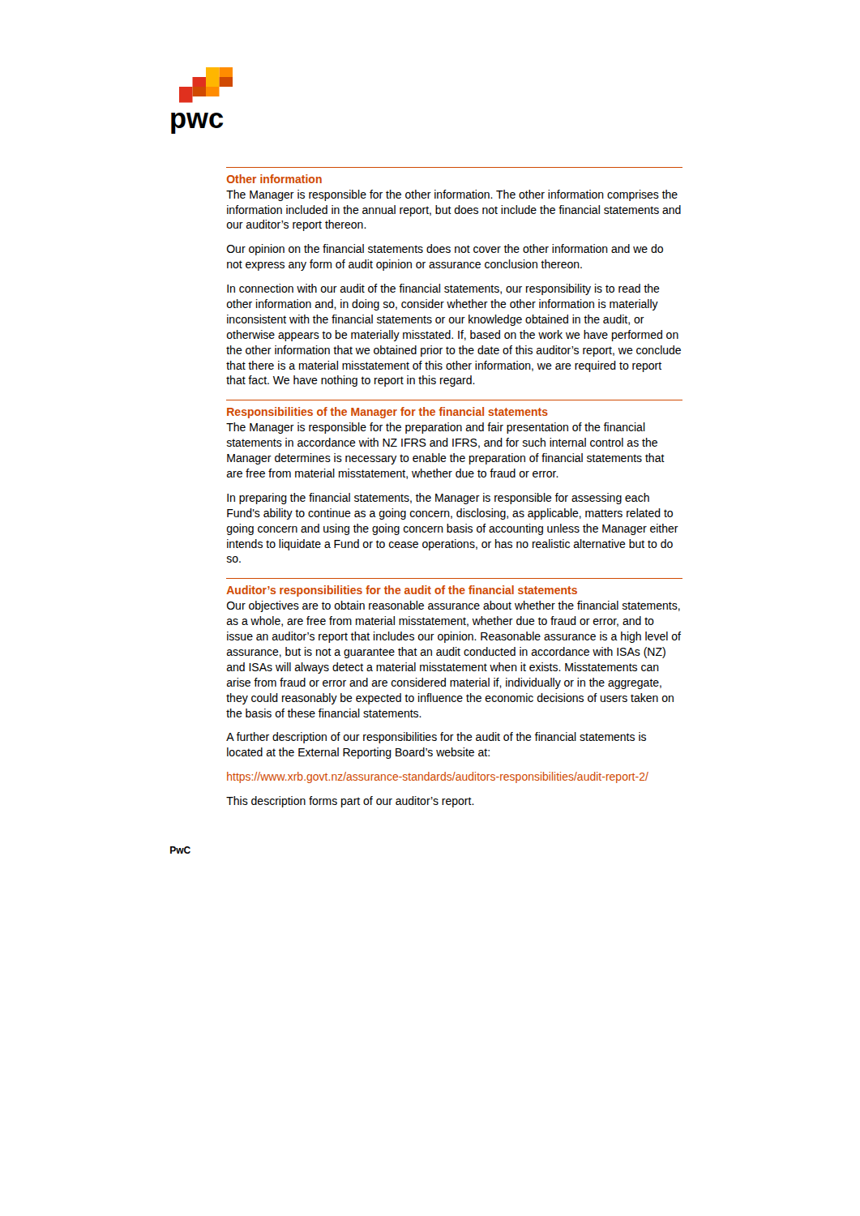pwc
Other information
The Manager is responsible for the other information. The other information comprises the information included in the annual report, but does not include the financial statements and our auditor’s report thereon.
Our opinion on the financial statements does not cover the other information and we do not express any form of audit opinion or assurance conclusion thereon.
In connection with our audit of the financial statements, our responsibility is to read the other information and, in doing so, consider whether the other information is materially inconsistent with the financial statements or our knowledge obtained in the audit, or otherwise appears to be materially misstated. If, based on the work we have performed on the other information that we obtained prior to the date of this auditor’s report, we conclude that there is a material misstatement of this other information, we are required to report that fact. We have nothing to report in this regard.
Responsibilities of the Manager for the financial statements
The Manager is responsible for the preparation and fair presentation of the financial statements in accordance with NZ IFRS and IFRS, and for such internal control as the Manager determines is necessary to enable the preparation of financial statements that are free from material misstatement, whether due to fraud or error.
In preparing the financial statements, the Manager is responsible for assessing each Fund's ability to continue as a going concern, disclosing, as applicable, matters related to going concern and using the going concern basis of accounting unless the Manager either intends to liquidate a Fund or to cease operations, or has no realistic alternative but to do so.
Auditor’s responsibilities for the audit of the financial statements
Our objectives are to obtain reasonable assurance about whether the financial statements, as a whole, are free from material misstatement, whether due to fraud or error, and to issue an auditor’s report that includes our opinion. Reasonable assurance is a high level of assurance, but is not a guarantee that an audit conducted in accordance with ISAs (NZ) and ISAs will always detect a material misstatement when it exists. Misstatements can arise from fraud or error and are considered material if, individually or in the aggregate, they could reasonably be expected to influence the economic decisions of users taken on the basis of these financial statements.
A further description of our responsibilities for the audit of the financial statements is located at the External Reporting Board’s website at:
https://www.xrb.govt.nz/assurance-standards/auditors-responsibilities/audit-report-2/
This description forms part of our auditor’s report.
PwC